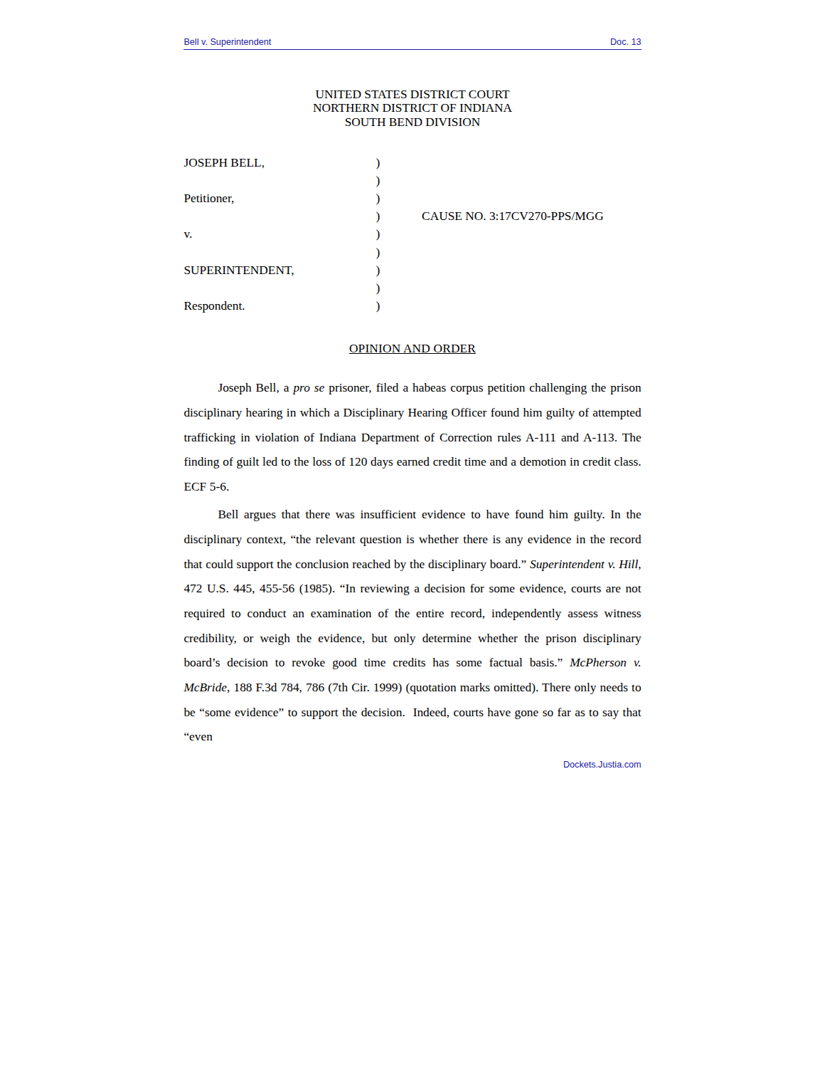Bell v. Superintendent Doc. 13
UNITED STATES DISTRICT COURT
NORTHERN DISTRICT OF INDIANA
SOUTH BEND DIVISION
| JOSEPH BELL, | ) | |
| | ) | |
| Petitioner, | ) | |
| | ) | CAUSE NO. 3:17CV270-PPS/MGG |
| v. | ) | |
| | ) | |
| SUPERINTENDENT, | ) | |
| | ) | |
| Respondent. | ) | |
OPINION AND ORDER
Joseph Bell, a pro se prisoner, filed a habeas corpus petition challenging the prison disciplinary hearing in which a Disciplinary Hearing Officer found him guilty of attempted trafficking in violation of Indiana Department of Correction rules A-111 and A-113. The finding of guilt led to the loss of 120 days earned credit time and a demotion in credit class. ECF 5-6.
Bell argues that there was insufficient evidence to have found him guilty. In the disciplinary context, “the relevant question is whether there is any evidence in the record that could support the conclusion reached by the disciplinary board.” Superintendent v. Hill, 472 U.S. 445, 455-56 (1985). “In reviewing a decision for some evidence, courts are not required to conduct an examination of the entire record, independently assess witness credibility, or weigh the evidence, but only determine whether the prison disciplinary board’s decision to revoke good time credits has some factual basis.” McPherson v. McBride, 188 F.3d 784, 786 (7th Cir. 1999) (quotation marks omitted). There only needs to be “some evidence” to support the decision. Indeed, courts have gone so far as to say that “even
Dockets.Justia.com